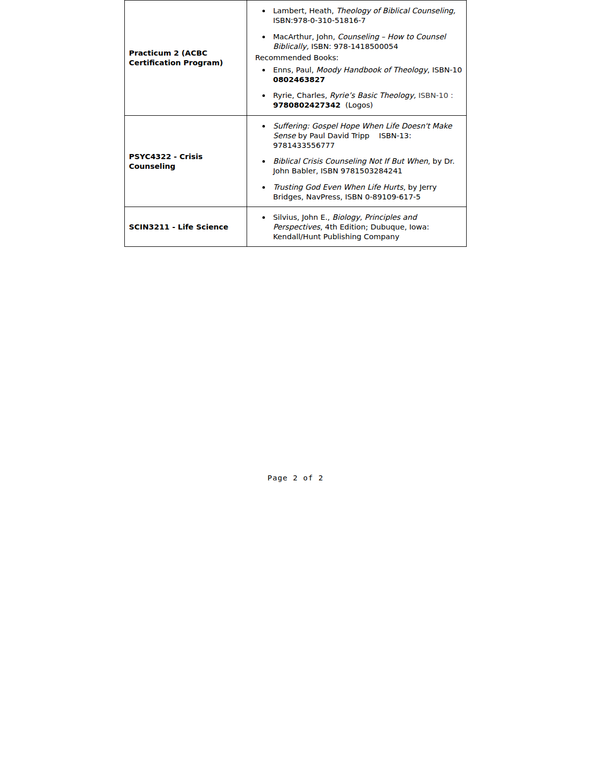| Practicum 2 (ACBC Certification Program) | Lambert, Heath, Theology of Biblical Counseling, ISBN:978-0-310-51816-7 MacArthur, John, Counseling – How to Counsel Biblically, ISBN: 978-1418500054 Recommended Books: Enns, Paul, Moody Handbook of Theology , ISBN-10 0802463827 Ryrie, Charles, Ryrie’s Basic Theology, ISBN-10 : 9780802427342 (Logos) |
| PSYC4322 - Crisis Counseling | Suffering: Gospel Hope When Life Doesn't Make Sense by Paul David Tripp ISBN-13: 9781433556777 Biblical Crisis Counseling Not If But When , by Dr. John Babler, ISBN 9781503284241 Trusting God Even When Life Hurts , by Jerry Bridges, NavPress, ISBN 0-89109-617-5 |
| SCIN3211 - Life Science | Silvius, John E., Biology, Principles and Perspectives , 4th Edition; Dubuque, Iowa: Kendall/Hunt Publishing Company |
Page 2 of 2